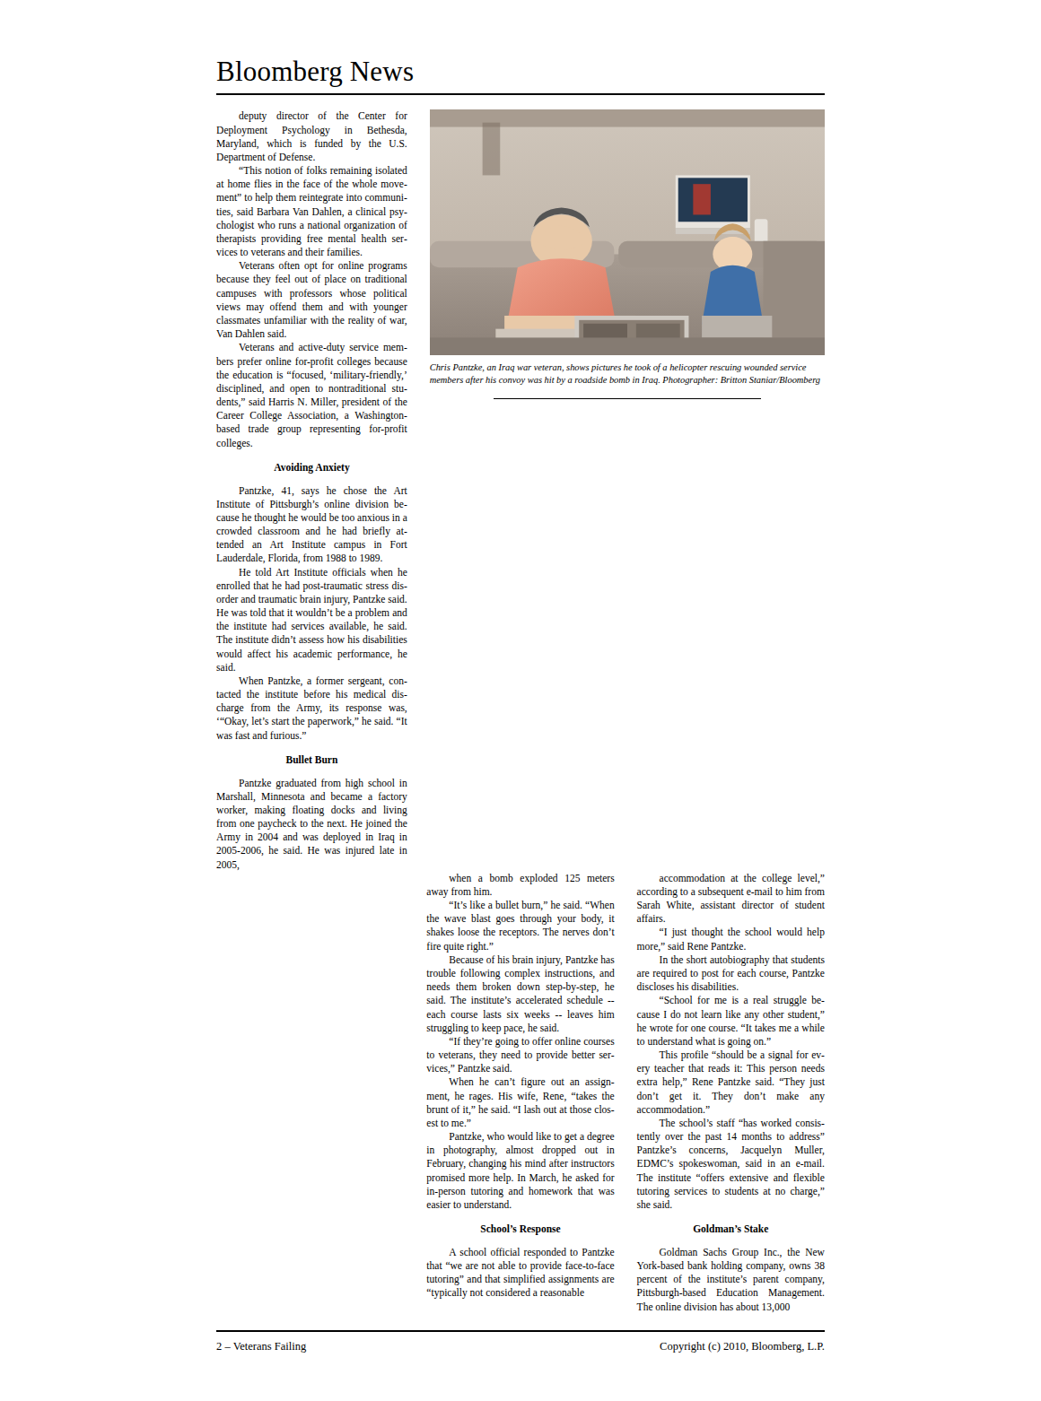Bloomberg News
deputy director of the Center for Deployment Psychology in Bethesda, Maryland, which is funded by the U.S. Department of Defense.
“This notion of folks remaining isolated at home flies in the face of the whole movement” to help them reintegrate into communities, said Barbara Van Dahlen, a clinical psychologist who runs a national organization of therapists providing free mental health services to veterans and their families.
Veterans often opt for online programs because they feel out of place on traditional campuses with professors whose political views may offend them and with younger classmates unfamiliar with the reality of war, Van Dahlen said.
Veterans and active-duty service members prefer online for-profit colleges because the education is “focused, ‘military-friendly,’ disciplined, and open to nontraditional students,” said Harris N. Miller, president of the Career College Association, a Washington-based trade group representing for-profit colleges.
Avoiding Anxiety
Pantzke, 41, says he chose the Art Institute of Pittsburgh’s online division because he thought he would be too anxious in a crowded classroom and he had briefly attended an Art Institute campus in Fort Lauderdale, Florida, from 1988 to 1989.
He told Art Institute officials when he enrolled that he had post-traumatic stress disorder and traumatic brain injury, Pantzke said. He was told that it wouldn’t be a problem and the institute had services available, he said. The institute didn’t assess how his disabilities would affect his academic performance, he said.
When Pantzke, a former sergeant, contacted the institute before his medical discharge from the Army, its response was, ‘“Okay, let’s start the paperwork,” he said. “It was fast and furious.”
Bullet Burn
Pantzke graduated from high school in Marshall, Minnesota and became a factory worker, making floating docks and living from one paycheck to the next. He joined the Army in 2004 and was deployed in Iraq in 2005-2006, he said. He was injured late in 2005,
Chris Pantzke, an Iraq war veteran, shows pictures he took of a helicopter rescuing wounded service members after his convoy was hit by a roadside bomb in Iraq. Photographer: Britton Staniar/Bloomberg
when a bomb exploded 125 meters away from him.
“It’s like a bullet burn,” he said. “When the wave blast goes through your body, it shakes loose the receptors. The nerves don’t fire quite right.”
Because of his brain injury, Pantzke has trouble following complex instructions, and needs them broken down step-by-step, he said. The institute’s accelerated schedule -- each course lasts six weeks -- leaves him struggling to keep pace, he said.
“If they’re going to offer online courses to veterans, they need to provide better services,” Pantzke said.
When he can’t figure out an assignment, he rages. His wife, Rene, “takes the brunt of it,” he said. “I lash out at those closest to me.”
Pantzke, who would like to get a degree in photography, almost dropped out in February, changing his mind after instructors promised more help. In March, he asked for in-person tutoring and homework that was easier to understand.
School’s Response
A school official responded to Pantzke that “we are not able to provide face-to-face tutoring” and that simplified assignments are “typically not considered a reasonable
accommodation at the college level,” according to a subsequent e-mail to him from Sarah White, assistant director of student affairs.
“I just thought the school would help more,” said Rene Pantzke.
In the short autobiography that students are required to post for each course, Pantzke discloses his disabilities.
“School for me is a real struggle because I do not learn like any other student,” he wrote for one course. “It takes me a while to understand what is going on.”
This profile “should be a signal for every teacher that reads it: This person needs extra help,” Rene Pantzke said. “They just don’t get it. They don’t make any accommodation.”
The school’s staff “has worked consistently over the past 14 months to address” Pantzke’s concerns, Jacquelyn Muller, EDMC’s spokeswoman, said in an e-mail. The institute “offers extensive and flexible tutoring services to students at no charge,” she said.
Goldman’s Stake
Goldman Sachs Group Inc., the New York-based bank holding company, owns 38 percent of the institute’s parent company, Pittsburgh-based Education Management. The online division has about 13,000
2 – Veterans Failing
Copyright (c) 2010, Bloomberg, L.P.